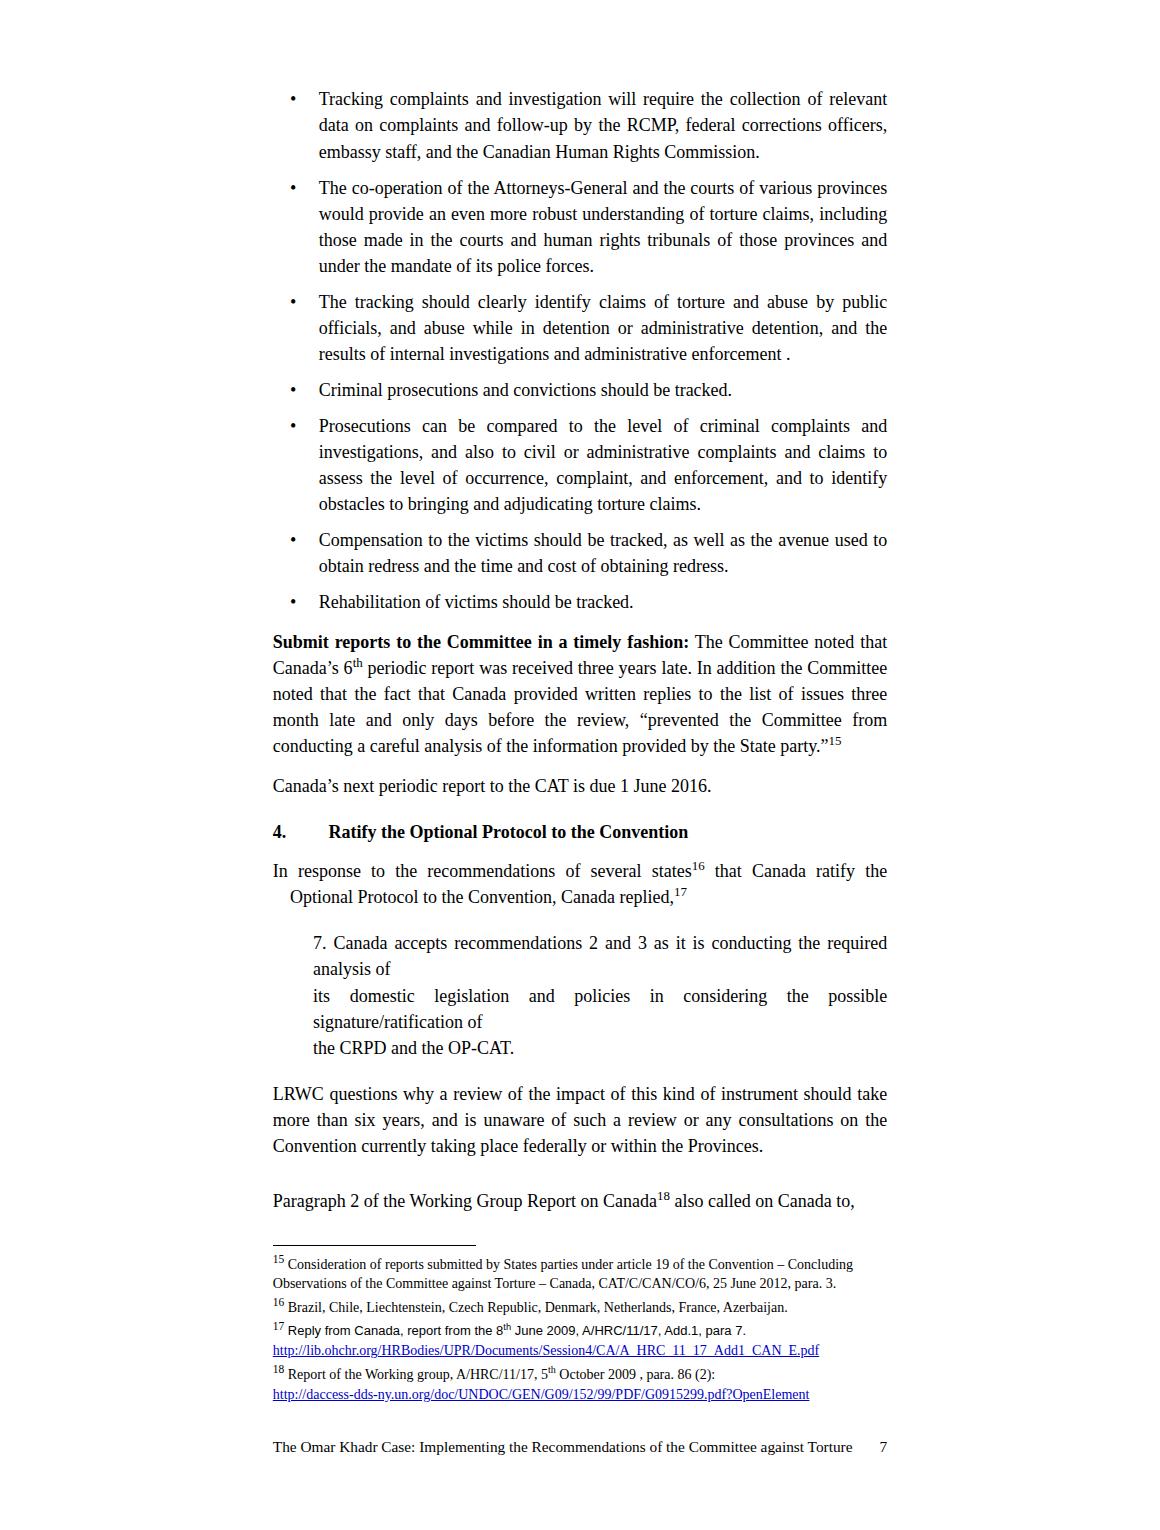Tracking complaints and investigation will require the collection of relevant data on complaints and follow-up by the RCMP, federal corrections officers, embassy staff, and the Canadian Human Rights Commission.
The co-operation of the Attorneys-General and the courts of various provinces would provide an even more robust understanding of torture claims, including those made in the courts and human rights tribunals of those provinces and under the mandate of its police forces.
The tracking should clearly identify claims of torture and abuse by public officials, and abuse while in detention or administrative detention, and the results of internal investigations and administrative enforcement .
Criminal prosecutions and convictions should be tracked.
Prosecutions can be compared to the level of criminal complaints and investigations, and also to civil or administrative complaints and claims to assess the level of occurrence, complaint, and enforcement, and to identify obstacles to bringing and adjudicating torture claims.
Compensation to the victims should be tracked, as well as the avenue used to obtain redress and the time and cost of obtaining redress.
Rehabilitation of victims should be tracked.
Submit reports to the Committee in a timely fashion: The Committee noted that Canada’s 6th periodic report was received three years late. In addition the Committee noted that the fact that Canada provided written replies to the list of issues three month late and only days before the review, “prevented the Committee from conducting a careful analysis of the information provided by the State party.”15
Canada’s next periodic report to the CAT is due 1 June 2016.
4. Ratify the Optional Protocol to the Convention
In response to the recommendations of several states16 that Canada ratify the Optional Protocol to the Convention, Canada replied,17
7. Canada accepts recommendations 2 and 3 as it is conducting the required analysis of
its domestic legislation and policies in considering the possible signature/ratification of
the CRPD and the OP-CAT.
LRWC questions why a review of the impact of this kind of instrument should take more than six years, and is unaware of such a review or any consultations on the Convention currently taking place federally or within the Provinces.
Paragraph 2 of the Working Group Report on Canada18 also called on Canada to,
15 Consideration of reports submitted by States parties under article 19 of the Convention – Concluding
Observations of the Committee against Torture – Canada, CAT/C/CAN/CO/6, 25 June 2012, para. 3.
16 Brazil, Chile, Liechtenstein, Czech Republic, Denmark, Netherlands, France, Azerbaijan.
17 Reply from Canada, report from the 8th June 2009, A/HRC/11/17, Add.1, para 7.
http://lib.ohchr.org/HRBodies/UPR/Documents/Session4/CA/A_HRC_11_17_Add1_CAN_E.pdf
18 Report of the Working group, A/HRC/11/17, 5th October 2009 , para. 86 (2):
http://daccess-dds-ny.un.org/doc/UNDOC/GEN/G09/152/99/PDF/G0915299.pdf?OpenElement
The Omar Khadr Case: Implementing the Recommendations of the Committee against Torture 7